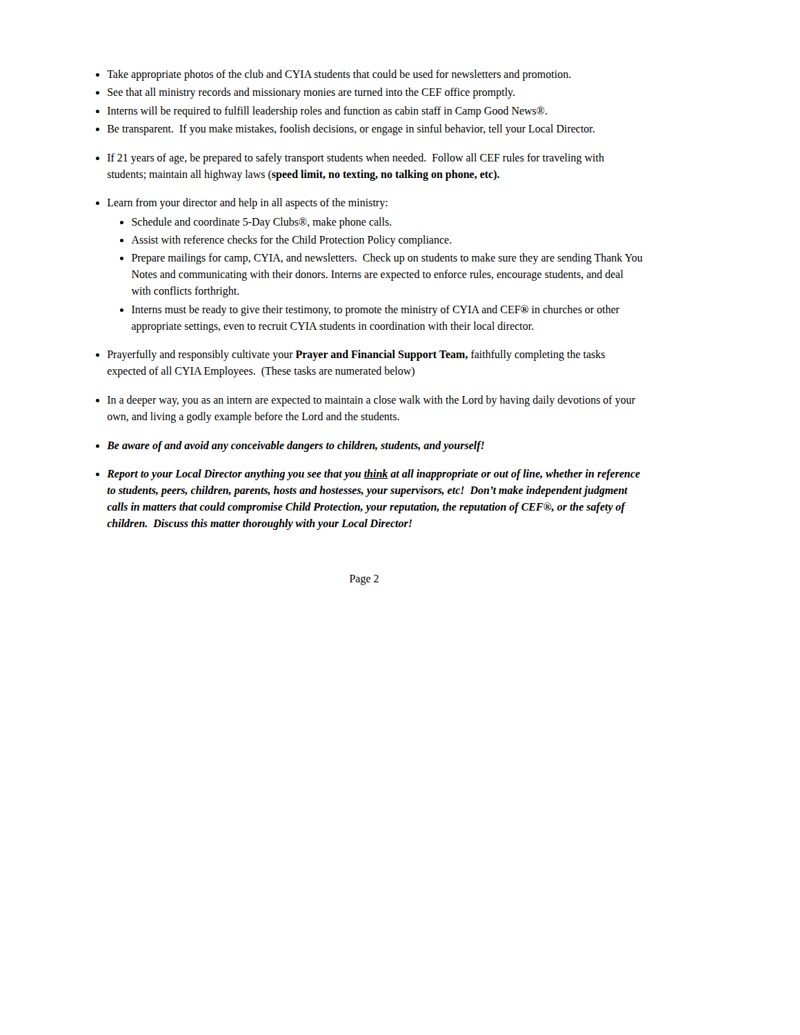Take appropriate photos of the club and CYIA students that could be used for newsletters and promotion.
See that all ministry records and missionary monies are turned into the CEF office promptly.
Interns will be required to fulfill leadership roles and function as cabin staff in Camp Good News®.
Be transparent. If you make mistakes, foolish decisions, or engage in sinful behavior, tell your Local Director.
If 21 years of age, be prepared to safely transport students when needed. Follow all CEF rules for traveling with students; maintain all highway laws (speed limit, no texting, no talking on phone, etc).
Learn from your director and help in all aspects of the ministry:
Schedule and coordinate 5-Day Clubs®, make phone calls.
Assist with reference checks for the Child Protection Policy compliance.
Prepare mailings for camp, CYIA, and newsletters. Check up on students to make sure they are sending Thank You Notes and communicating with their donors. Interns are expected to enforce rules, encourage students, and deal with conflicts forthright.
Interns must be ready to give their testimony, to promote the ministry of CYIA and CEF® in churches or other appropriate settings, even to recruit CYIA students in coordination with their local director.
Prayerfully and responsibly cultivate your Prayer and Financial Support Team, faithfully completing the tasks expected of all CYIA Employees. (These tasks are numerated below)
In a deeper way, you as an intern are expected to maintain a close walk with the Lord by having daily devotions of your own, and living a godly example before the Lord and the students.
Be aware of and avoid any conceivable dangers to children, students, and yourself!
Report to your Local Director anything you see that you think at all inappropriate or out of line, whether in reference to students, peers, children, parents, hosts and hostesses, your supervisors, etc! Don’t make independent judgment calls in matters that could compromise Child Protection, your reputation, the reputation of CEF®, or the safety of children. Discuss this matter thoroughly with your Local Director!
Page 2